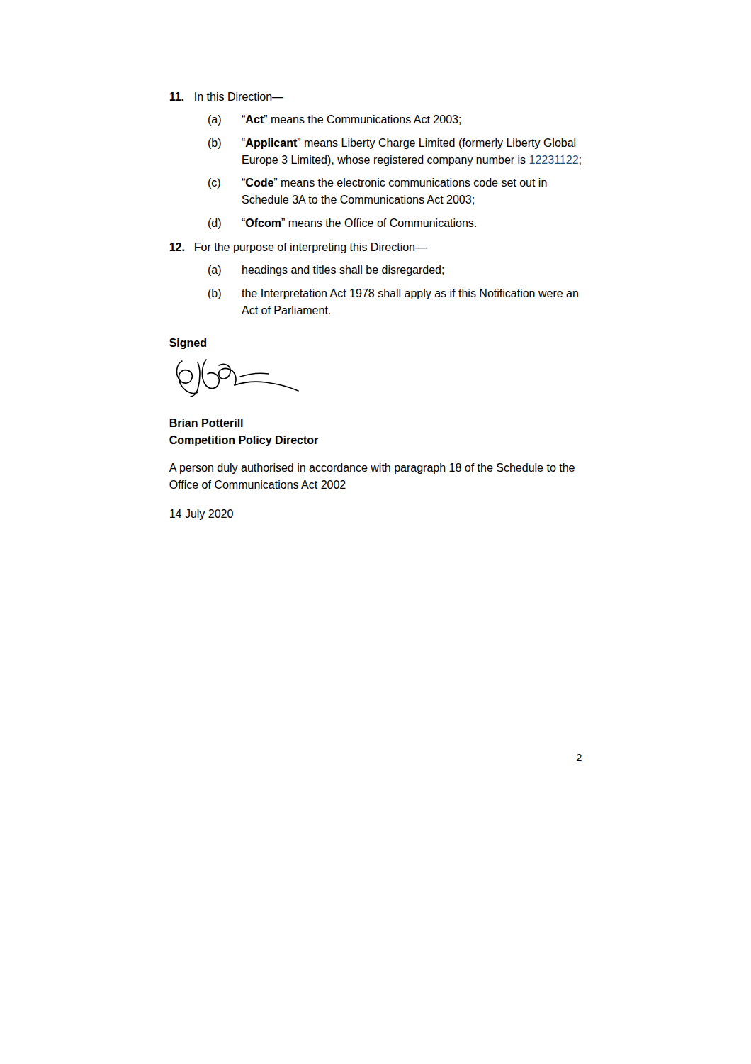11. In this Direction—
(a)“Act” means the Communications Act 2003;
(b)“Applicant” means Liberty Charge Limited (formerly Liberty Global Europe 3 Limited), whose registered company number is 12231122;
(c)“Code” means the electronic communications code set out in Schedule 3A to the Communications Act 2003;
(d)“Ofcom” means the Office of Communications.
12. For the purpose of interpreting this Direction—
(a) headings and titles shall be disregarded;
(b) the Interpretation Act 1978 shall apply as if this Notification were an Act of Parliament.
Signed
Brian Potterill
Competition Policy Director
A person duly authorised in accordance with paragraph 18 of the Schedule to the Office of Communications Act 2002
14 July 2020
2